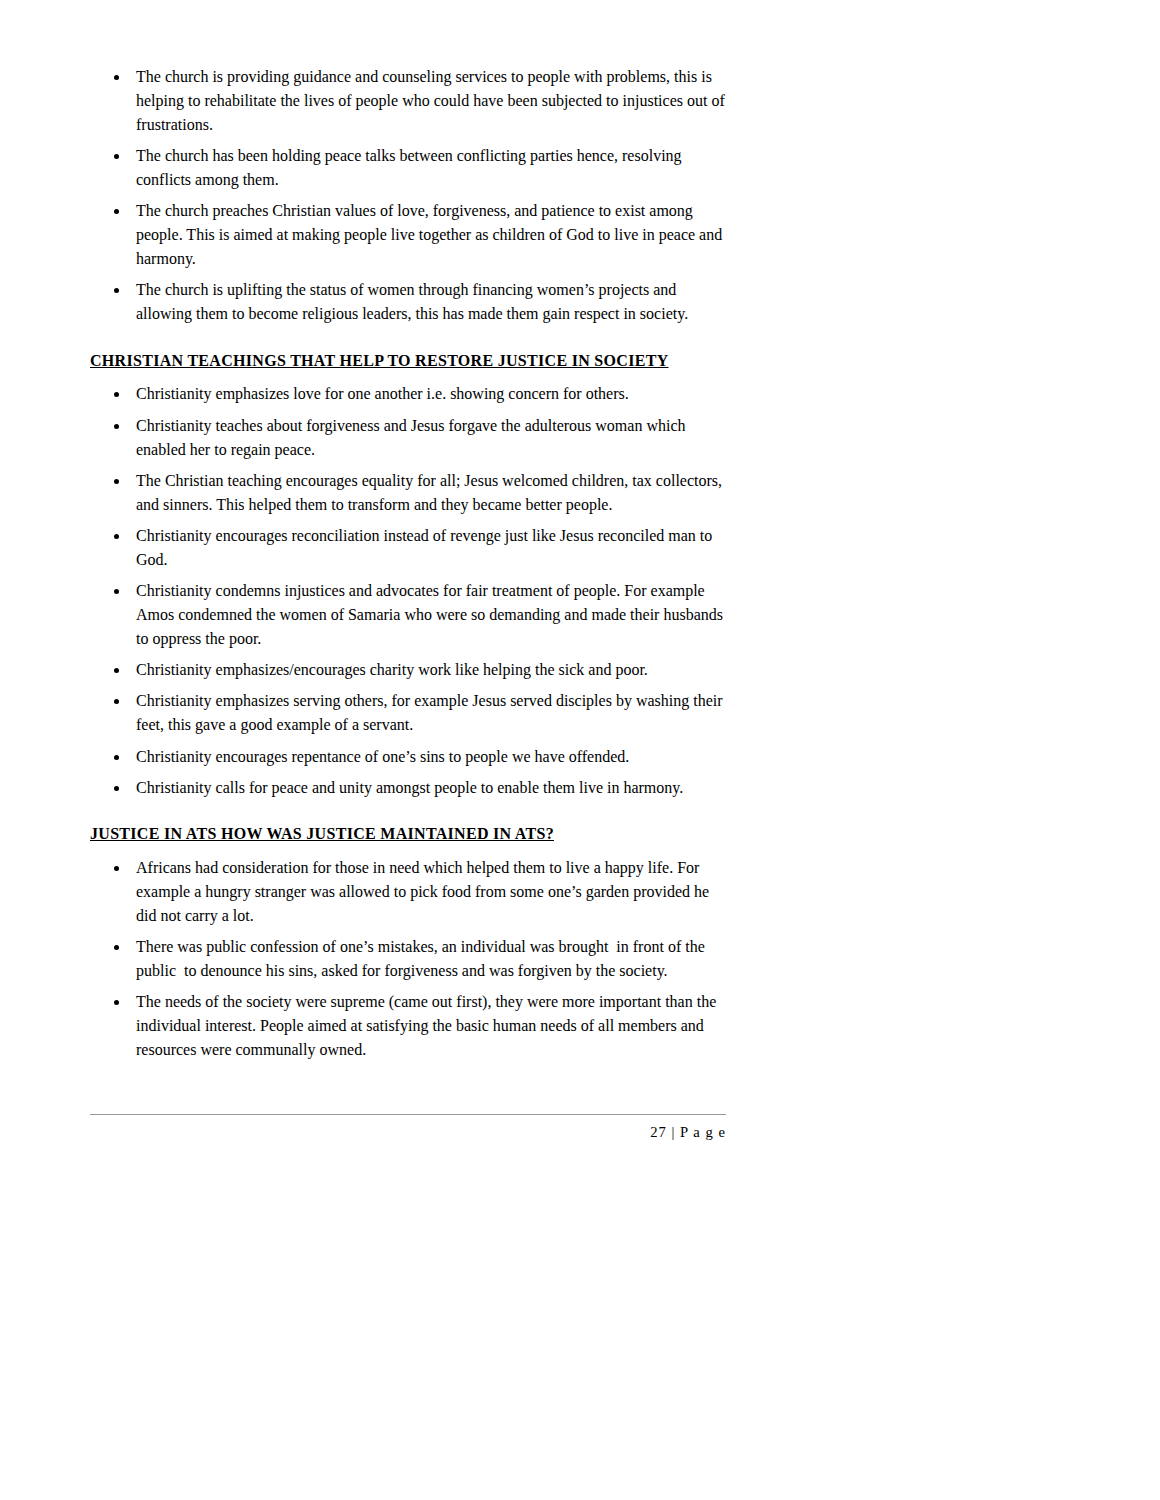The church is providing guidance and counseling services to people with problems, this is helping to rehabilitate the lives of people who could have been subjected to injustices out of frustrations.
The church has been holding peace talks between conflicting parties hence, resolving conflicts among them.
The church preaches Christian values of love, forgiveness, and patience to exist among people. This is aimed at making people live together as children of God to live in peace and harmony.
The church is uplifting the status of women through financing women’s projects and allowing them to become religious leaders, this has made them gain respect in society.
Christian teachings that help to restore justice in society
Christianity emphasizes love for one another i.e. showing concern for others.
Christianity teaches about forgiveness and Jesus forgave the adulterous woman which enabled her to regain peace.
The Christian teaching encourages equality for all; Jesus welcomed children, tax collectors, and sinners. This helped them to transform and they became better people.
Christianity encourages reconciliation instead of revenge just like Jesus reconciled man to God.
Christianity condemns injustices and advocates for fair treatment of people. For example Amos condemned the women of Samaria who were so demanding and made their husbands to oppress the poor.
Christianity emphasizes/encourages charity work like helping the sick and poor.
Christianity emphasizes serving others, for example Jesus served disciples by washing their feet, this gave a good example of a servant.
Christianity encourages repentance of one’s sins to people we have offended.
Christianity calls for peace and unity amongst people to enable them live in harmony.
Justice in ATS How was justice maintained in ATS?
Africans had consideration for those in need which helped them to live a happy life. For example a hungry stranger was allowed to pick food from some one’s garden provided he did not carry a lot.
There was public confession of one’s mistakes, an individual was brought in front of the public to denounce his sins, asked for forgiveness and was forgiven by the society.
The needs of the society were supreme (came out first), they were more important than the individual interest. People aimed at satisfying the basic human needs of all members and resources were communally owned.
27 | P a g e